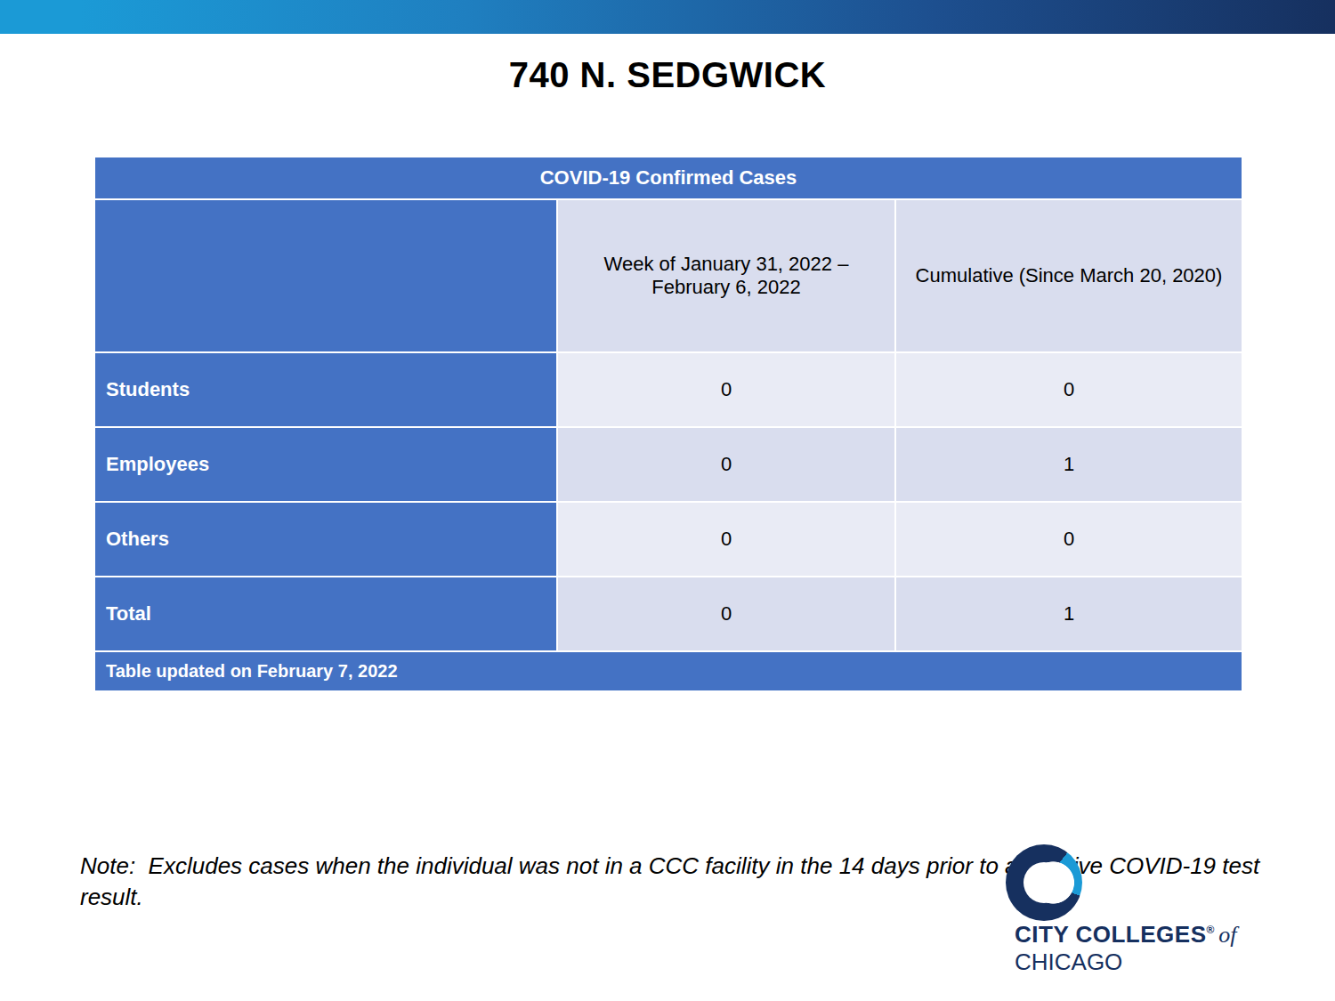740 N. SEDGWICK
| COVID-19 Confirmed Cases |
| --- |
| | Week of January 31, 2022 – February 6, 2022 | Cumulative (Since March 20, 2020) |
| Students | 0 | 0 |
| Employees | 0 | 1 |
| Others | 0 | 0 |
| Total | 0 | 1 |
| Table updated on February 7, 2022 |
Note: Excludes cases when the individual was not in a CCC facility in the 14 days prior to a positive COVID-19 test result.
CITY COLLEGES® of CHICAGO